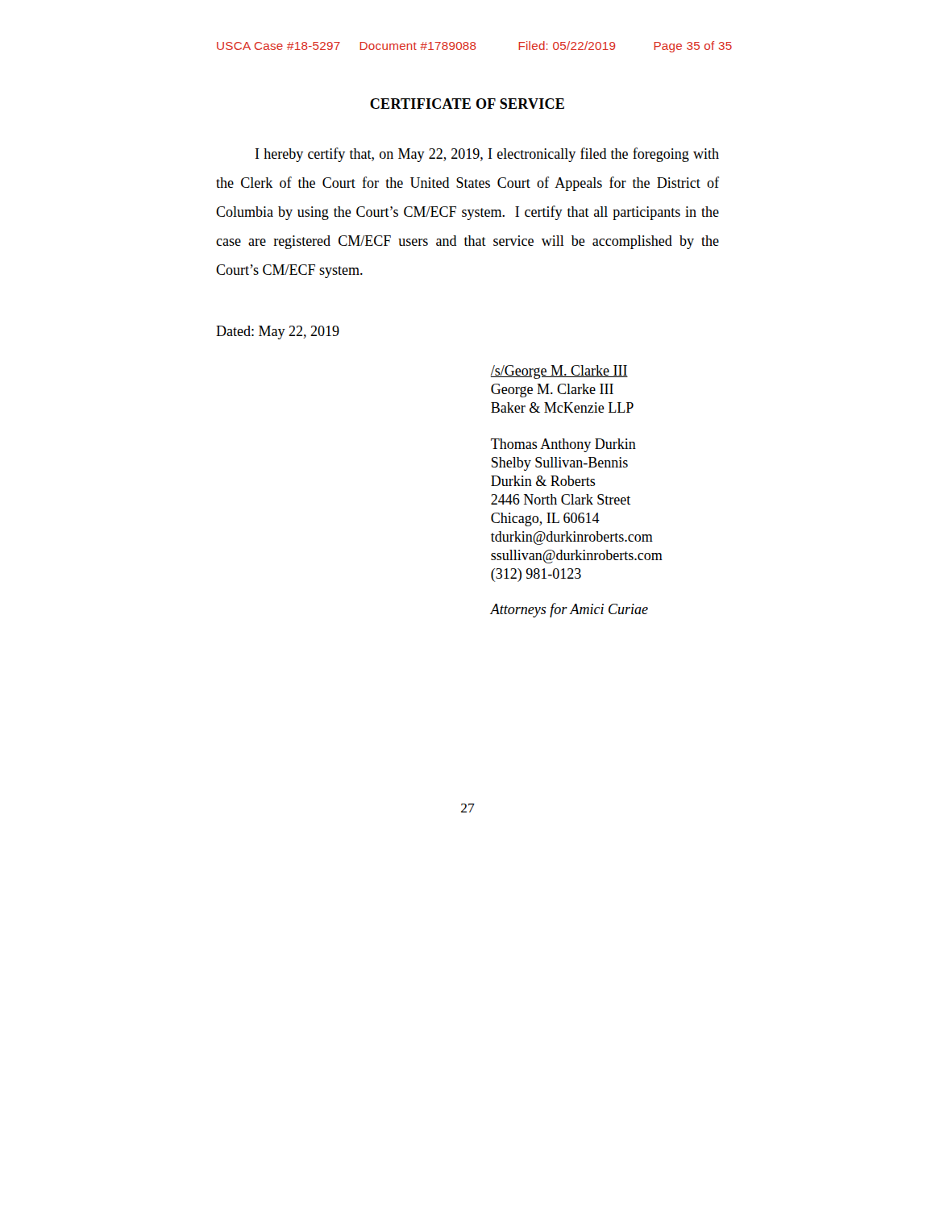USCA Case #18-5297 Document #1789088 Filed: 05/22/2019 Page 35 of 35
CERTIFICATE OF SERVICE
I hereby certify that, on May 22, 2019, I electronically filed the foregoing with the Clerk of the Court for the United States Court of Appeals for the District of Columbia by using the Court’s CM/ECF system. I certify that all participants in the case are registered CM/ECF users and that service will be accomplished by the Court’s CM/ECF system.
Dated: May 22, 2019
/s/George M. Clarke III
George M. Clarke III
Baker & McKenzie LLP
Thomas Anthony Durkin
Shelby Sullivan-Bennis
Durkin & Roberts
2446 North Clark Street
Chicago, IL 60614
tdurkin@durkinroberts.com
ssullivan@durkinroberts.com
(312) 981-0123
Attorneys for Amici Curiae
27